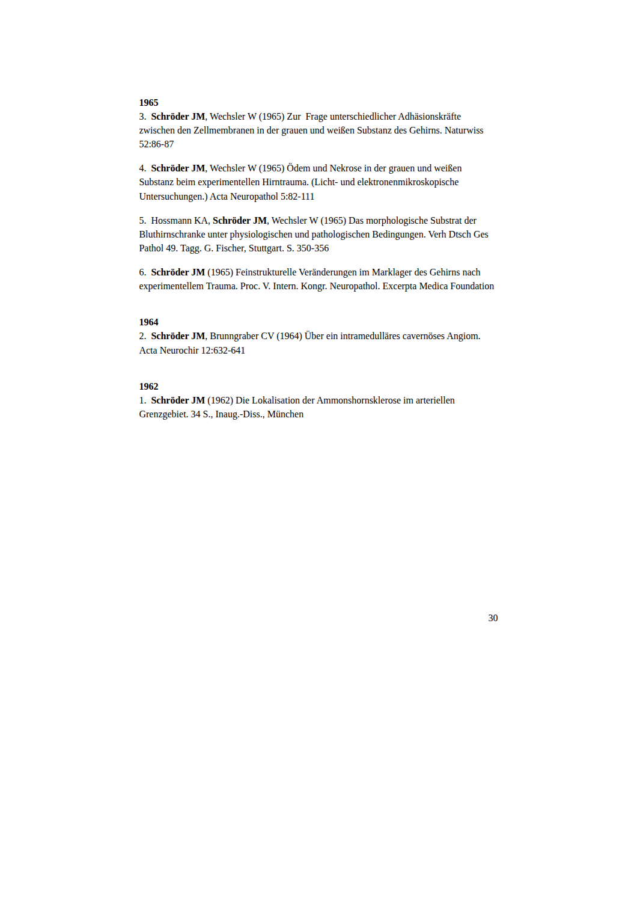1965
3. Schröder JM, Wechsler W (1965) Zur Frage unterschiedlicher Adhäsionskräfte zwischen den Zellmembranen in der grauen und weißen Substanz des Gehirns. Naturwiss 52:86-87
4. Schröder JM, Wechsler W (1965) Ödem und Nekrose in der grauen und weißen Substanz beim experimentellen Hirntrauma. (Licht- und elektronenmikroskopische Untersuchungen.) Acta Neuropathol 5:82-111
5. Hossmann KA, Schröder JM, Wechsler W (1965) Das morphologische Substrat der Bluthirnschranke unter physiologischen und pathologischen Bedingungen. Verh Dtsch Ges Pathol 49. Tagg. G. Fischer, Stuttgart. S. 350-356
6. Schröder JM (1965) Feinstrukturelle Veränderungen im Marklager des Gehirns nach experimentellem Trauma. Proc. V. Intern. Kongr. Neuropathol. Excerpta Medica Foundation
1964
2. Schröder JM, Brunngraber CV (1964) Über ein intramedulläres cavernöses Angiom. Acta Neurochir 12:632-641
1962
1. Schröder JM (1962) Die Lokalisation der Ammonshornsklerose im arteriellen Grenzgebiet. 34 S., Inaug.-Diss., München
30